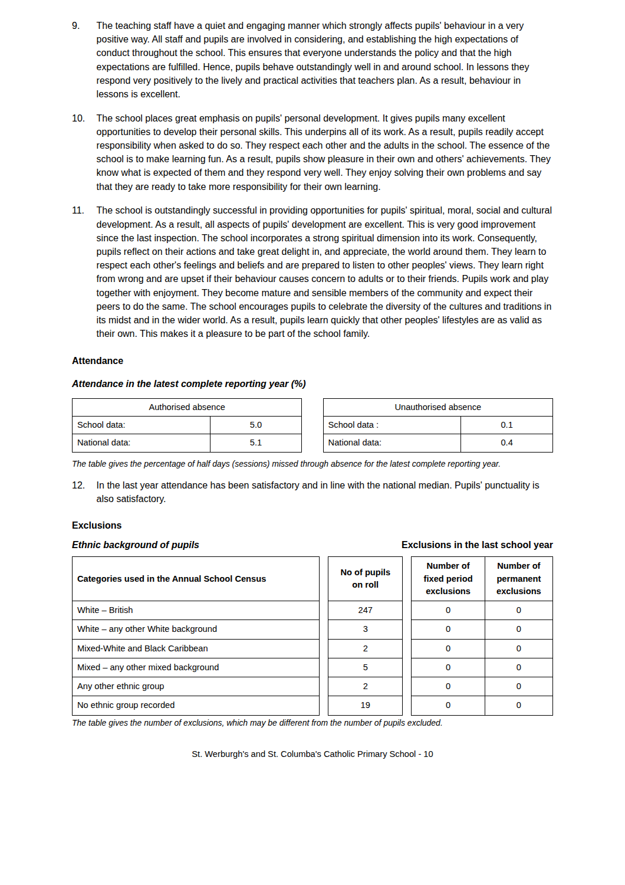The teaching staff have a quiet and engaging manner which strongly affects pupils' behaviour in a very positive way. All staff and pupils are involved in considering, and establishing the high expectations of conduct throughout the school. This ensures that everyone understands the policy and that the high expectations are fulfilled. Hence, pupils behave outstandingly well in and around school. In lessons they respond very positively to the lively and practical activities that teachers plan. As a result, behaviour in lessons is excellent.
The school places great emphasis on pupils' personal development. It gives pupils many excellent opportunities to develop their personal skills. This underpins all of its work. As a result, pupils readily accept responsibility when asked to do so. They respect each other and the adults in the school. The essence of the school is to make learning fun. As a result, pupils show pleasure in their own and others' achievements. They know what is expected of them and they respond very well. They enjoy solving their own problems and say that they are ready to take more responsibility for their own learning.
The school is outstandingly successful in providing opportunities for pupils' spiritual, moral, social and cultural development. As a result, all aspects of pupils' development are excellent. This is very good improvement since the last inspection. The school incorporates a strong spiritual dimension into its work. Consequently, pupils reflect on their actions and take great delight in, and appreciate, the world around them. They learn to respect each other's feelings and beliefs and are prepared to listen to other peoples' views. They learn right from wrong and are upset if their behaviour causes concern to adults or to their friends. Pupils work and play together with enjoyment. They become mature and sensible members of the community and expect their peers to do the same. The school encourages pupils to celebrate the diversity of the cultures and traditions in its midst and in the wider world. As a result, pupils learn quickly that other peoples' lifestyles are as valid as their own. This makes it a pleasure to be part of the school family.
Attendance
Attendance in the latest complete reporting year (%)
| Authorised absence |
| --- |
| School data: | 5.0 |
| National data: | 5.1 |
| Unauthorised absence |
| --- |
| School data : | 0.1 |
| National data: | 0.4 |
The table gives the percentage of half days (sessions) missed through absence for the latest complete reporting year.
In the last year attendance has been satisfactory and in line with the national median. Pupils' punctuality is also satisfactory.
Exclusions
Ethnic background of pupils
Exclusions in the last school year
| Categories used in the Annual School Census | | No of pupils on roll | | Number of fixed period exclusions | Number of permanent exclusions |
| White – British | | 247 | | 0 | 0 |
| White – any other White background | | 3 | | 0 | 0 |
| Mixed-White and Black Caribbean | | 2 | | 0 | 0 |
| Mixed – any other mixed background | | 5 | | 0 | 0 |
| Any other ethnic group | | 2 | | 0 | 0 |
| No ethnic group recorded | | 19 | | 0 | 0 |
The table gives the number of exclusions, which may be different from the number of pupils excluded.
St. Werburgh's and St. Columba's Catholic Primary School - 10